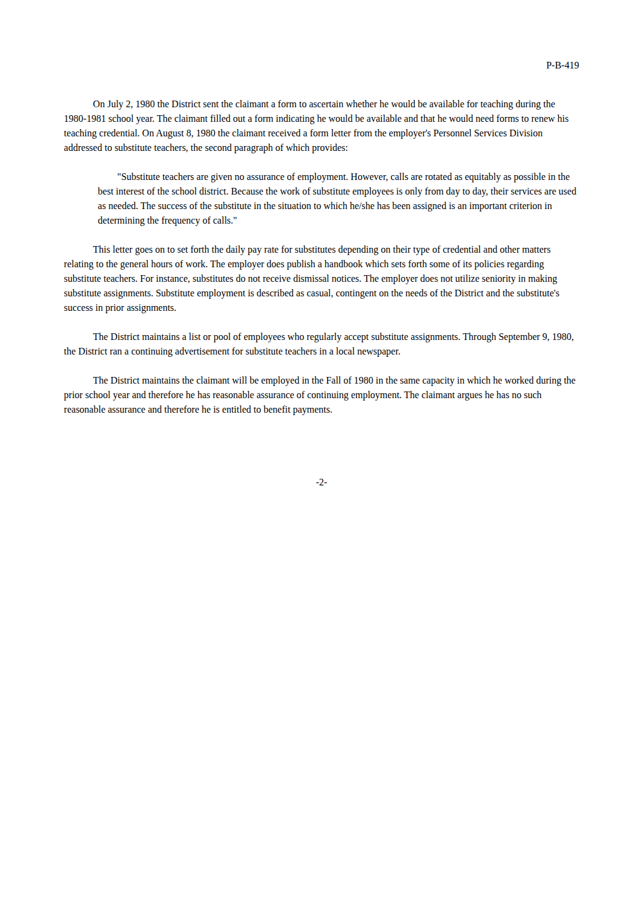P-B-419
On July 2, 1980 the District sent the claimant a form to ascertain whether he would be available for teaching during the 1980-1981 school year. The claimant filled out a form indicating he would be available and that he would need forms to renew his teaching credential. On August 8, 1980 the claimant received a form letter from the employer's Personnel Services Division addressed to substitute teachers, the second paragraph of which provides:
"Substitute teachers are given no assurance of employment. However, calls are rotated as equitably as possible in the best interest of the school district. Because the work of substitute employees is only from day to day, their services are used as needed. The success of the substitute in the situation to which he/she has been assigned is an important criterion in determining the frequency of calls."
This letter goes on to set forth the daily pay rate for substitutes depending on their type of credential and other matters relating to the general hours of work. The employer does publish a handbook which sets forth some of its policies regarding substitute teachers. For instance, substitutes do not receive dismissal notices. The employer does not utilize seniority in making substitute assignments. Substitute employment is described as casual, contingent on the needs of the District and the substitute's success in prior assignments.
The District maintains a list or pool of employees who regularly accept substitute assignments. Through September 9, 1980, the District ran a continuing advertisement for substitute teachers in a local newspaper.
The District maintains the claimant will be employed in the Fall of 1980 in the same capacity in which he worked during the prior school year and therefore he has reasonable assurance of continuing employment. The claimant argues he has no such reasonable assurance and therefore he is entitled to benefit payments.
-2-